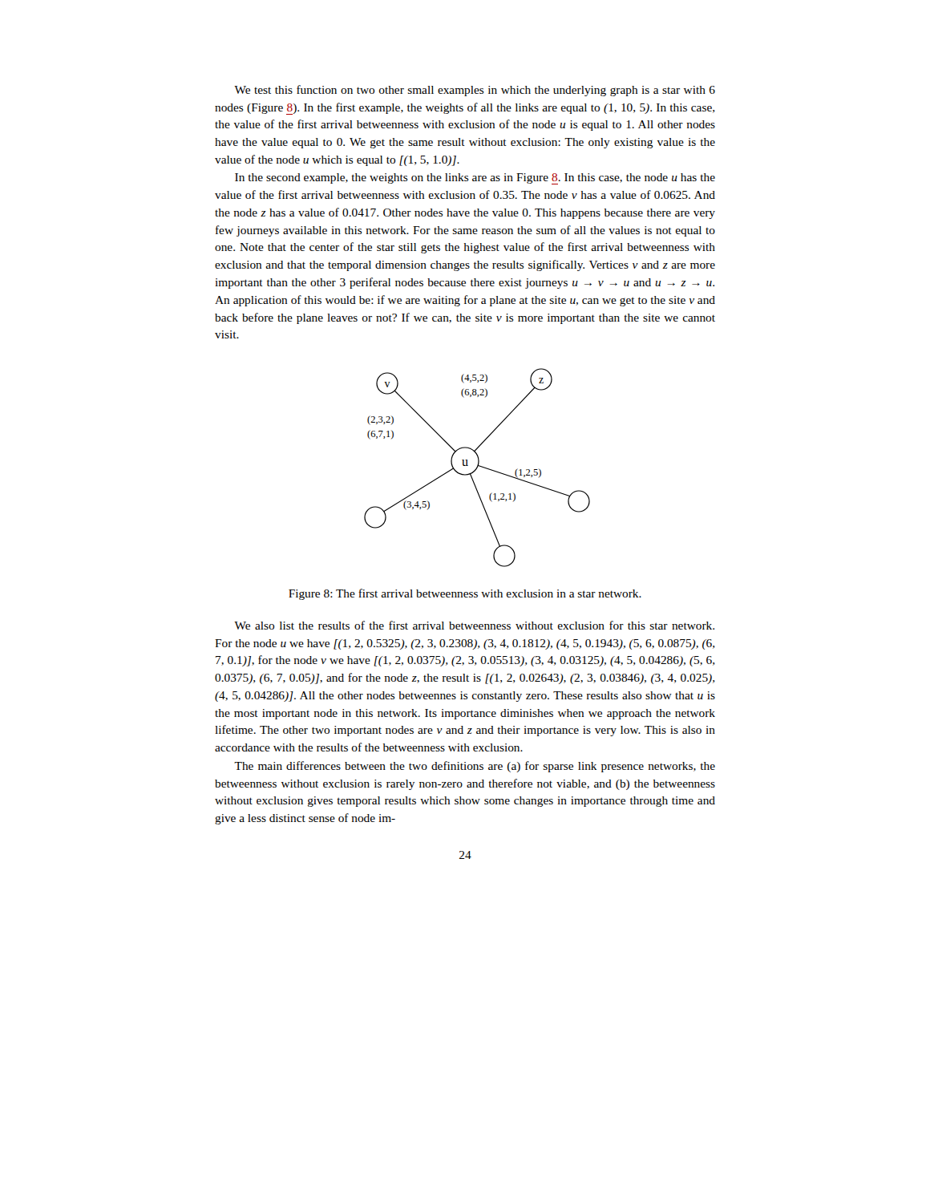We test this function on two other small examples in which the underlying graph is a star with 6 nodes (Figure 8). In the first example, the weights of all the links are equal to (1, 10, 5). In this case, the value of the first arrival betweenness with exclusion of the node u is equal to 1. All other nodes have the value equal to 0. We get the same result without exclusion: The only existing value is the value of the node u which is equal to [(1, 5, 1.0)].
In the second example, the weights on the links are as in Figure 8. In this case, the node u has the value of the first arrival betweenness with exclusion of 0.35. The node v has a value of 0.0625. And the node z has a value of 0.0417. Other nodes have the value 0. This happens because there are very few journeys available in this network. For the same reason the sum of all the values is not equal to one. Note that the center of the star still gets the highest value of the first arrival betweenness with exclusion and that the temporal dimension changes the results significally. Vertices v and z are more important than the other 3 periferal nodes because there exist journeys u → v → u and u → z → u. An application of this would be: if we are waiting for a plane at the site u, can we get to the site v and back before the plane leaves or not? If we can, the site v is more important than the site we cannot visit.
u v z (4,5,2) (6,8,2) (2,3,2) (6,7,1) (1,2,5) (3,4,5) (1,2,1)
Figure 8: The first arrival betweenness with exclusion in a star network.
We also list the results of the first arrival betweenness without exclusion for this star network. For the node u we have [(1, 2, 0.5325), (2, 3, 0.2308), (3, 4, 0.1812), (4, 5, 0.1943), (5, 6, 0.0875), (6, 7, 0.1)], for the node v we have [(1, 2, 0.0375), (2, 3, 0.05513), (3, 4, 0.03125), (4, 5, 0.04286), (5, 6, 0.0375), (6, 7, 0.05)], and for the node z, the result is [(1, 2, 0.02643), (2, 3, 0.03846), (3, 4, 0.025), (4, 5, 0.04286)]. All the other nodes betweennes is constantly zero. These results also show that u is the most important node in this network. Its importance diminishes when we approach the network lifetime. The other two important nodes are v and z and their importance is very low. This is also in accordance with the results of the betweenness with exclusion.
The main differences between the two definitions are (a) for sparse link presence networks, the betweenness without exclusion is rarely non-zero and therefore not viable, and (b) the betweenness without exclusion gives temporal results which show some changes in importance through time and give a less distinct sense of node im-
24